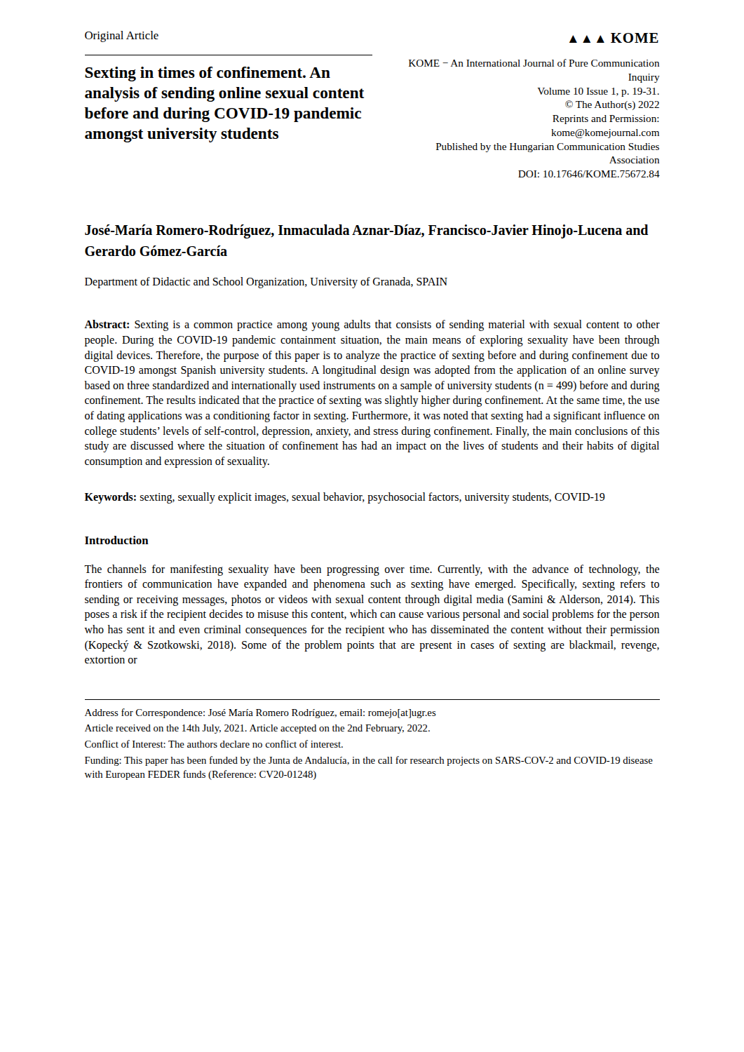Original Article
▲▲▲KOME
Sexting in times of confinement. An analysis of sending online sexual content before and during COVID-19 pandemic amongst university students
KOME − An International Journal of Pure Communication Inquiry
Volume 10 Issue 1, p. 19-31.
© The Author(s) 2022
Reprints and Permission:
kome@komejournal.com
Published by the Hungarian Communication Studies Association
DOI: 10.17646/KOME.75672.84
José-María Romero-Rodríguez, Inmaculada Aznar-Díaz, Francisco-Javier Hinojo-Lucena and Gerardo Gómez-García
Department of Didactic and School Organization, University of Granada, SPAIN
Abstract: Sexting is a common practice among young adults that consists of sending material with sexual content to other people. During the COVID-19 pandemic containment situation, the main means of exploring sexuality have been through digital devices. Therefore, the purpose of this paper is to analyze the practice of sexting before and during confinement due to COVID-19 amongst Spanish university students. A longitudinal design was adopted from the application of an online survey based on three standardized and internationally used instruments on a sample of university students (n = 499) before and during confinement. The results indicated that the practice of sexting was slightly higher during confinement. At the same time, the use of dating applications was a conditioning factor in sexting. Furthermore, it was noted that sexting had a significant influence on college students’ levels of self-control, depression, anxiety, and stress during confinement. Finally, the main conclusions of this study are discussed where the situation of confinement has had an impact on the lives of students and their habits of digital consumption and expression of sexuality.
Keywords: sexting, sexually explicit images, sexual behavior, psychosocial factors, university students, COVID-19
Introduction
The channels for manifesting sexuality have been progressing over time. Currently, with the advance of technology, the frontiers of communication have expanded and phenomena such as sexting have emerged. Specifically, sexting refers to sending or receiving messages, photos or videos with sexual content through digital media (Samini & Alderson, 2014). This poses a risk if the recipient decides to misuse this content, which can cause various personal and social problems for the person who has sent it and even criminal consequences for the recipient who has disseminated the content without their permission (Kopecký & Szotkowski, 2018). Some of the problem points that are present in cases of sexting are blackmail, revenge, extortion or
Address for Correspondence: José María Romero Rodríguez, email: romejo[at]ugr.es
Article received on the 14th July, 2021. Article accepted on the 2nd February, 2022.
Conflict of Interest: The authors declare no conflict of interest.
Funding: This paper has been funded by the Junta de Andalucía, in the call for research projects on SARS-COV-2 and COVID-19 disease with European FEDER funds (Reference: CV20-01248)